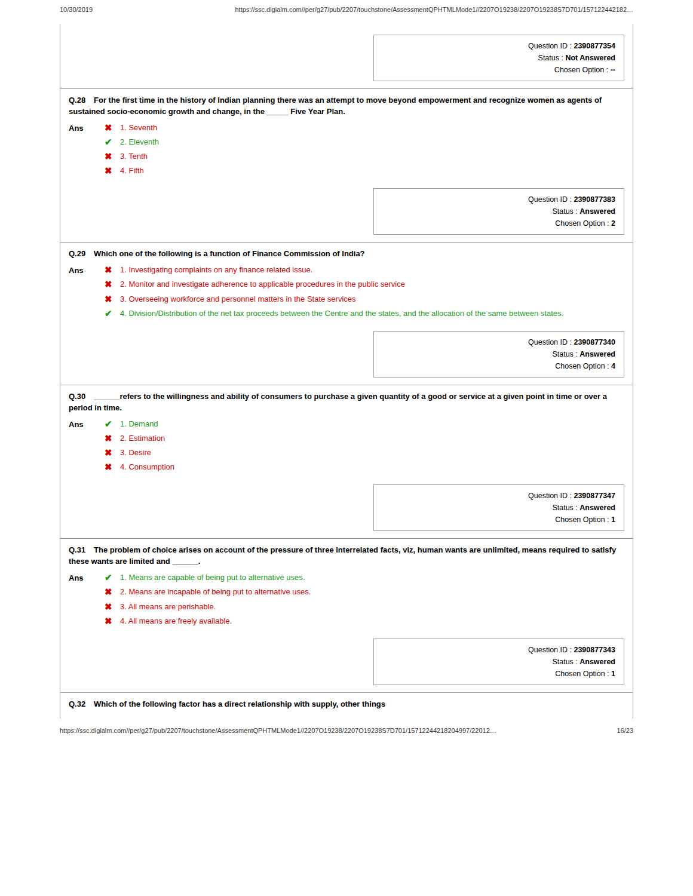10/30/2019 https://ssc.digialm.com//per/g27/pub/2207/touchstone/AssessmentQPHTMLMode1//2207O19238/2207O19238S7D701/157122442182…
Question ID : 2390877354
Status : Not Answered
Chosen Option : --
Q.28 For the first time in the history of Indian planning there was an attempt to move beyond empowerment and recognize women as agents of sustained socio-economic growth and change, in the _____ Five Year Plan.
Ans
1. Seventh
2. Eleventh
3. Tenth
4. Fifth
Question ID : 2390877383
Status : Answered
Chosen Option : 2
Q.29 Which one of the following is a function of Finance Commission of India?
Ans
1. Investigating complaints on any finance related issue.
2. Monitor and investigate adherence to applicable procedures in the public service
3. Overseeing workforce and personnel matters in the State services
4. Division/Distribution of the net tax proceeds between the Centre and the states, and the allocation of the same between states.
Question ID : 2390877340
Status : Answered
Chosen Option : 4
Q.30______refers to the willingness and ability of consumers to purchase a given quantity of a good or service at a given point in time or over a period in time.
Ans
1. Demand
2. Estimation
3. Desire
4. Consumption
Question ID : 2390877347
Status : Answered
Chosen Option : 1
Q.31 The problem of choice arises on account of the pressure of three interrelated facts, viz, human wants are unlimited, means required to satisfy these wants are limited and ______.
Ans
1. Means are capable of being put to alternative uses.
2. Means are incapable of being put to alternative uses.
3. All means are perishable.
4. All means are freely available.
Question ID : 2390877343
Status : Answered
Chosen Option : 1
Q.32 Which of the following factor has a direct relationship with supply, other things
https://ssc.digialm.com//per/g27/pub/2207/touchstone/AssessmentQPHTMLMode1//2207O19238/2207O19238S7D701/15712244218204997/22012… 16/23